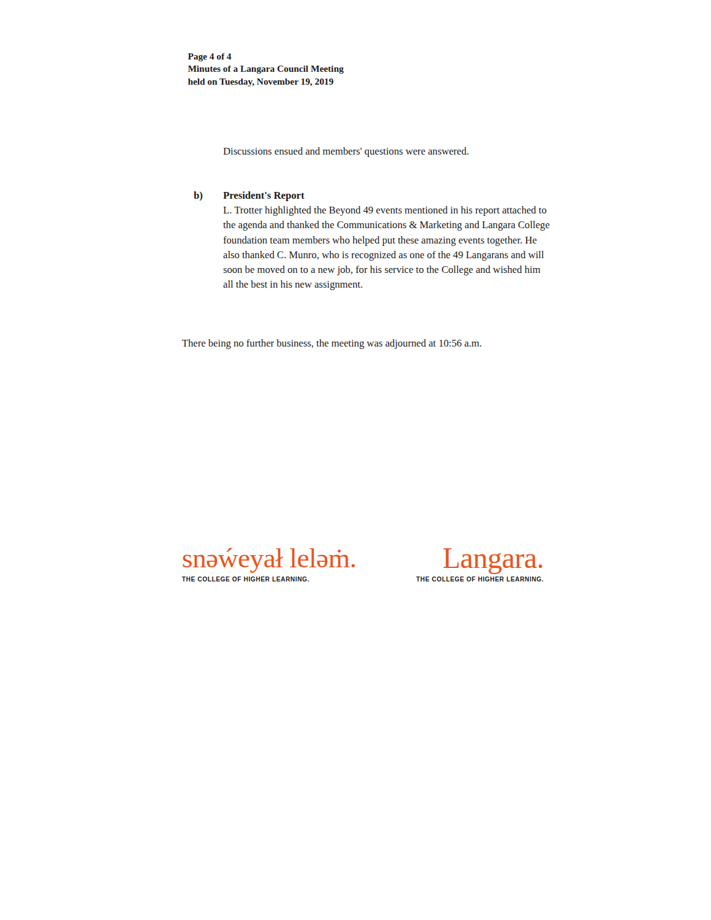Page 4 of 4
Minutes of a Langara Council Meeting
held on Tuesday, November 19, 2019
Discussions ensued and members' questions were answered.
b)
President's Report
L. Trotter highlighted the Beyond 49 events mentioned in his report attached to the agenda and thanked the Communications & Marketing and Langara College foundation team members who helped put these amazing events together. He also thanked C. Munro, who is recognized as one of the 49 Langarans and will soon be moved on to a new job, for his service to the College and wished him all the best in his new assignment.
There being no further business, the meeting was adjourned at 10:56 a.m.
snəẃeyał leləṁ.
The College of Higher Learning.
Langara.
The College of Higher Learning.